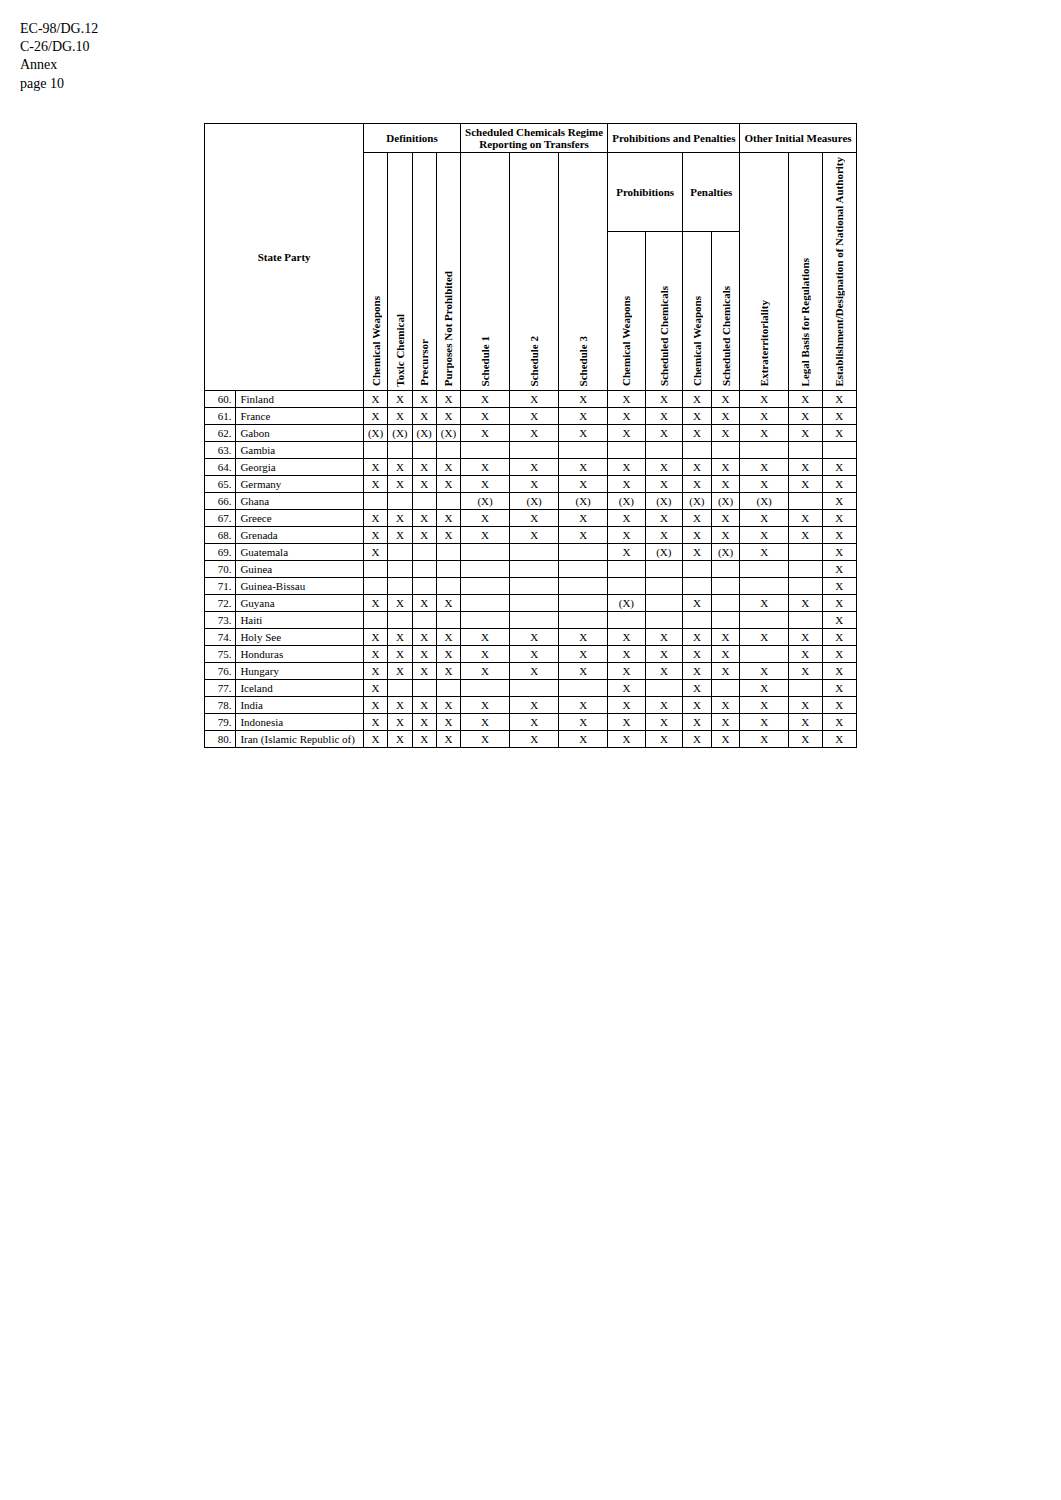EC-98/DG.12
C-26/DG.10
Annex
page 10
| State Party | Definitions | Scheduled Chemicals Regime Reporting on Transfers | Prohibitions and Penalties | Other Initial Measures |
| --- | --- | --- | --- | --- |
| Chemical Weapons | Toxic Chemical | Precursor | Purposes Not Prohibited | Schedule 1 | Schedule 2 | Schedule 3 | Prohibitions | Penalties | Extraterritoriality | Legal Basis for Regulations | Establishment/Designation of National Authority |
| Chemical Weapons | Scheduled Chemicals | Chemical Weapons | Scheduled Chemicals |
| 60. | Finland | X | X | X | X | X | X | X | X | X | X | X | X | X | X |
| 61. | France | X | X | X | X | X | X | X | X | X | X | X | X | X | X |
| 62. | Gabon | (X) | (X) | (X) | (X) | X | X | X | X | X | X | X | X | X | X |
| 63. | Gambia | | | | | | | | | | | | | | |
| 64. | Georgia | X | X | X | X | X | X | X | X | X | X | X | X | X | X |
| 65. | Germany | X | X | X | X | X | X | X | X | X | X | X | X | X | X |
| 66. | Ghana | | | | | (X) | (X) | (X) | (X) | (X) | (X) | (X) | (X) | | X |
| 67. | Greece | X | X | X | X | X | X | X | X | X | X | X | X | X | X |
| 68. | Grenada | X | X | X | X | X | X | X | X | X | X | X | X | X | X |
| 69. | Guatemala | X | | | | | | | X | (X) | X | (X) | X | | X |
| 70. | Guinea | | | | | | | | | | | | | | X |
| 71. | Guinea-Bissau | | | | | | | | | | | | | | X |
| 72. | Guyana | X | X | X | X | | | | (X) | | X | | X | X | X |
| 73. | Haiti | | | | | | | | | | | | | | X |
| 74. | Holy See | X | X | X | X | X | X | X | X | X | X | X | X | X | X |
| 75. | Honduras | X | X | X | X | X | X | X | X | X | X | X | | X | X |
| 76. | Hungary | X | X | X | X | X | X | X | X | X | X | X | X | X | X |
| 77. | Iceland | X | | | | | | | X | | X | | X | | X |
| 78. | India | X | X | X | X | X | X | X | X | X | X | X | X | X | X |
| 79. | Indonesia | X | X | X | X | X | X | X | X | X | X | X | X | X | X |
| 80. | Iran (Islamic Republic of) | X | X | X | X | X | X | X | X | X | X | X | X | X | X |